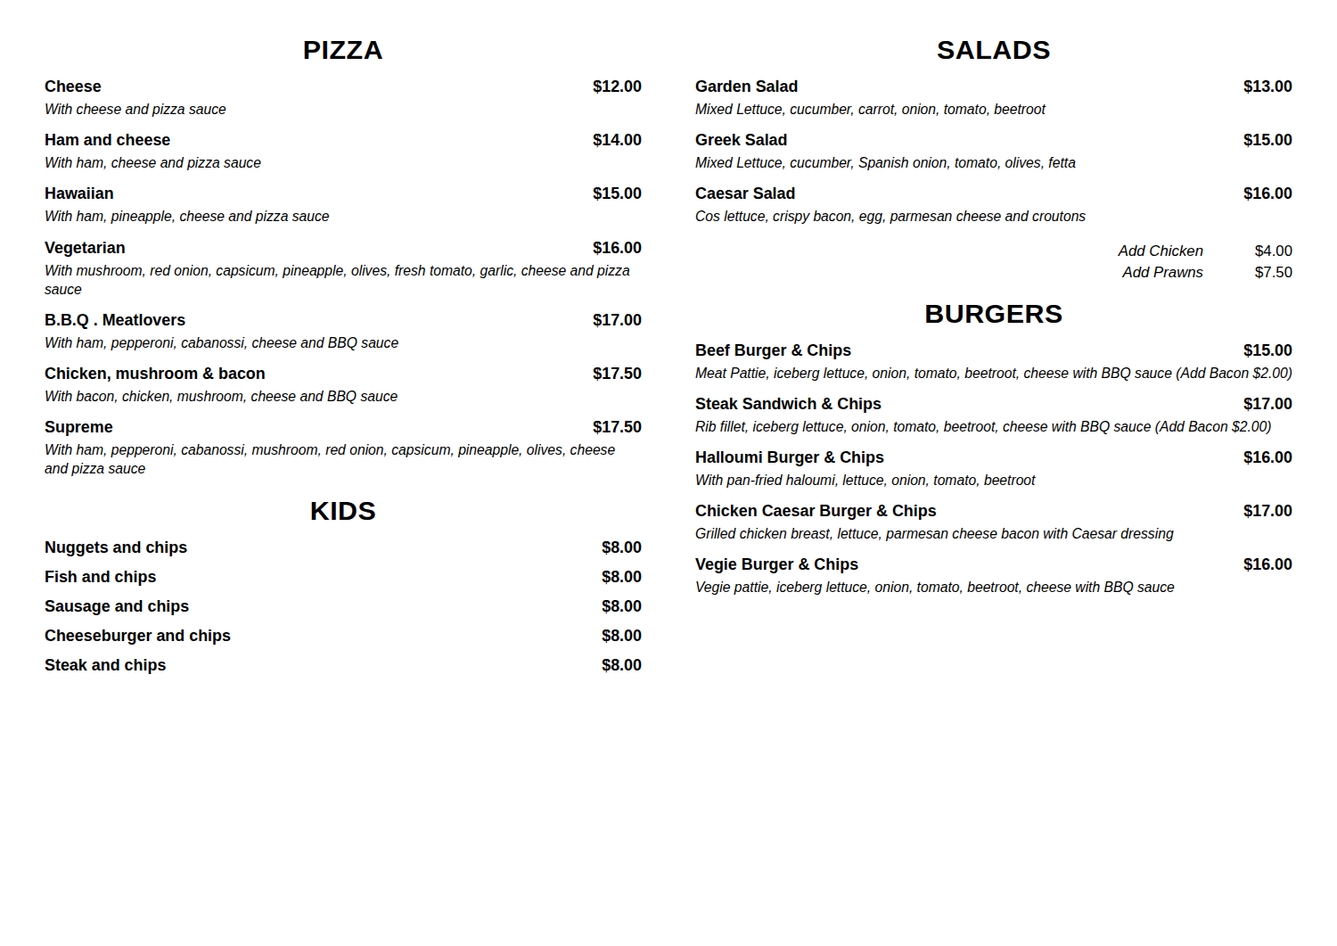PIZZA
Cheese $12.00
With cheese and pizza sauce
Ham and cheese $14.00
With ham, cheese and pizza sauce
Hawaiian $15.00
With ham, pineapple, cheese and pizza sauce
Vegetarian $16.00
With mushroom, red onion, capsicum, pineapple, olives, fresh tomato, garlic, cheese and pizza sauce
B.B.Q . Meatlovers $17.00
With ham, pepperoni, cabanossi, cheese and BBQ sauce
Chicken, mushroom & bacon $17.50
With bacon, chicken, mushroom, cheese and BBQ sauce
Supreme $17.50
With ham, pepperoni, cabanossi, mushroom, red onion, capsicum, pineapple, olives, cheese and pizza sauce
KIDS
Nuggets and chips $8.00
Fish and chips $8.00
Sausage and chips $8.00
Cheeseburger and chips $8.00
Steak and chips $8.00
SALADS
Garden Salad $13.00
Mixed Lettuce, cucumber, carrot, onion, tomato, beetroot
Greek Salad $15.00
Mixed Lettuce, cucumber, Spanish onion, tomato, olives, fetta
Caesar Salad $16.00
Cos lettuce, crispy bacon, egg, parmesan cheese and croutons
Add Chicken $4.00
Add Prawns $7.50
BURGERS
Beef Burger & Chips $15.00
Meat Pattie, iceberg lettuce, onion, tomato, beetroot, cheese with BBQ sauce (Add Bacon $2.00)
Steak Sandwich & Chips $17.00
Rib fillet, iceberg lettuce, onion, tomato, beetroot, cheese with BBQ sauce (Add Bacon $2.00)
Halloumi Burger & Chips $16.00
With pan-fried haloumi, lettuce, onion, tomato, beetroot
Chicken Caesar Burger & Chips $17.00
Grilled chicken breast, lettuce, parmesan cheese bacon with Caesar dressing
Vegie Burger & Chips $16.00
Vegie pattie, iceberg lettuce, onion, tomato, beetroot, cheese with BBQ sauce